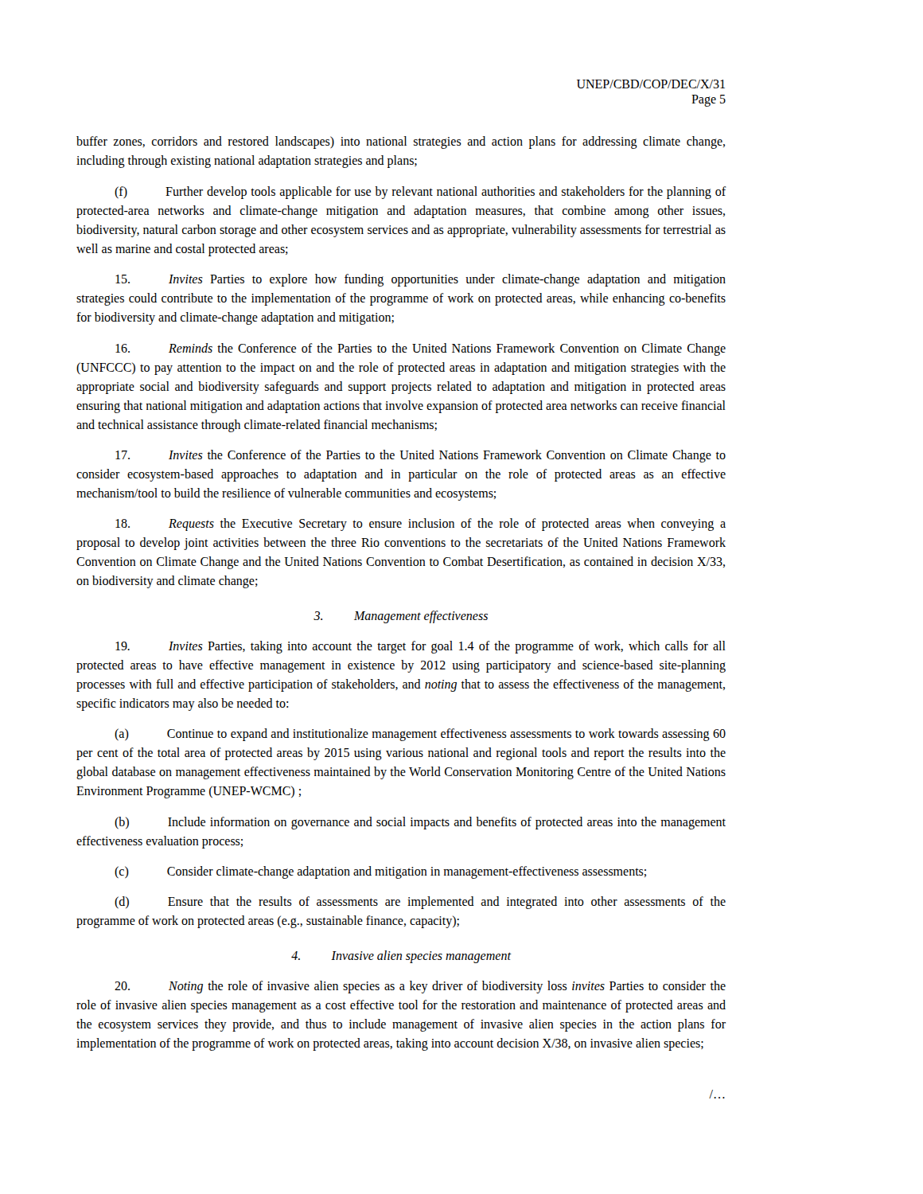UNEP/CBD/COP/DEC/X/31
Page 5
buffer zones, corridors and restored landscapes) into national strategies and action plans for addressing climate change, including through existing national adaptation strategies and plans;
(f) Further develop tools applicable for use by relevant national authorities and stakeholders for the planning of protected-area networks and climate-change mitigation and adaptation measures, that combine among other issues, biodiversity, natural carbon storage and other ecosystem services and as appropriate, vulnerability assessments for terrestrial as well as marine and costal protected areas;
15. Invites Parties to explore how funding opportunities under climate-change adaptation and mitigation strategies could contribute to the implementation of the programme of work on protected areas, while enhancing co-benefits for biodiversity and climate-change adaptation and mitigation;
16. Reminds the Conference of the Parties to the United Nations Framework Convention on Climate Change (UNFCCC) to pay attention to the impact on and the role of protected areas in adaptation and mitigation strategies with the appropriate social and biodiversity safeguards and support projects related to adaptation and mitigation in protected areas ensuring that national mitigation and adaptation actions that involve expansion of protected area networks can receive financial and technical assistance through climate-related financial mechanisms;
17. Invites the Conference of the Parties to the United Nations Framework Convention on Climate Change to consider ecosystem-based approaches to adaptation and in particular on the role of protected areas as an effective mechanism/tool to build the resilience of vulnerable communities and ecosystems;
18. Requests the Executive Secretary to ensure inclusion of the role of protected areas when conveying a proposal to develop joint activities between the three Rio conventions to the secretariats of the United Nations Framework Convention on Climate Change and the United Nations Convention to Combat Desertification, as contained in decision X/33, on biodiversity and climate change;
3. Management effectiveness
19. Invites Parties, taking into account the target for goal 1.4 of the programme of work, which calls for all protected areas to have effective management in existence by 2012 using participatory and science-based site-planning processes with full and effective participation of stakeholders, and noting that to assess the effectiveness of the management, specific indicators may also be needed to:
(a) Continue to expand and institutionalize management effectiveness assessments to work towards assessing 60 per cent of the total area of protected areas by 2015 using various national and regional tools and report the results into the global database on management effectiveness maintained by the World Conservation Monitoring Centre of the United Nations Environment Programme (UNEP-WCMC) ;
(b) Include information on governance and social impacts and benefits of protected areas into the management effectiveness evaluation process;
(c) Consider climate-change adaptation and mitigation in management-effectiveness assessments;
(d) Ensure that the results of assessments are implemented and integrated into other assessments of the programme of work on protected areas (e.g., sustainable finance, capacity);
4. Invasive alien species management
20. Noting the role of invasive alien species as a key driver of biodiversity loss invites Parties to consider the role of invasive alien species management as a cost effective tool for the restoration and maintenance of protected areas and the ecosystem services they provide, and thus to include management of invasive alien species in the action plans for implementation of the programme of work on protected areas, taking into account decision X/38, on invasive alien species;
/…